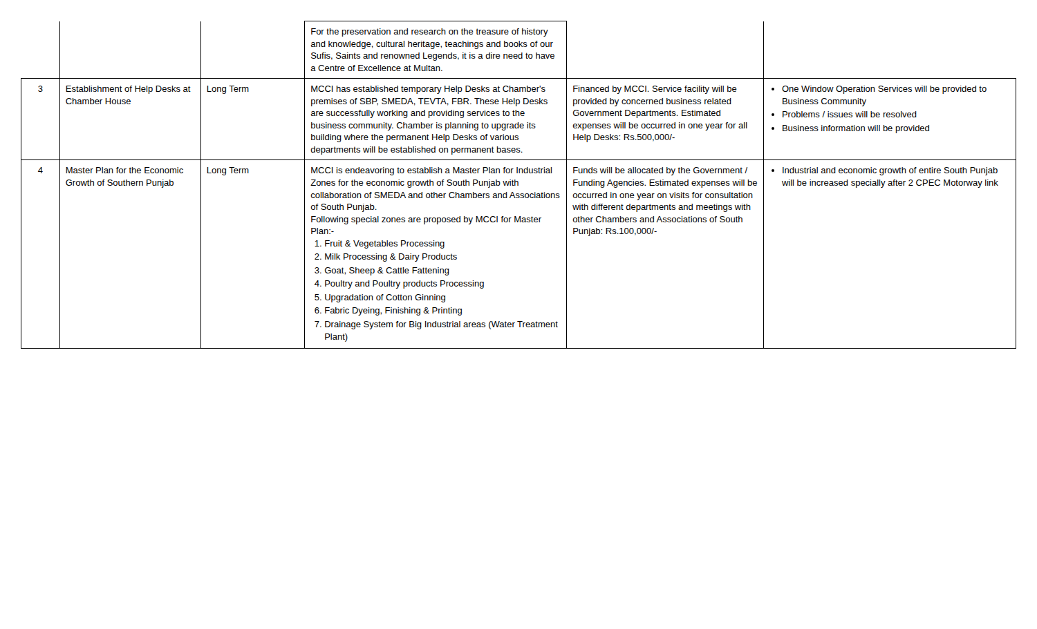| | | | For the preservation and research on the treasure of history and knowledge, cultural heritage, teachings and books of our Sufis, Saints and renowned Legends, it is a dire need to have a Centre of Excellence at Multan. | | |
| 3 | Establishment of Help Desks at Chamber House | Long Term | MCCI has established temporary Help Desks at Chamber's premises of SBP, SMEDA, TEVTA, FBR. These Help Desks are successfully working and providing services to the business community. Chamber is planning to upgrade its building where the permanent Help Desks of various departments will be established on permanent bases. | Financed by MCCI. Service facility will be provided by concerned business related Government Departments. Estimated expenses will be occurred in one year for all Help Desks: Rs.500,000/- | One Window Operation Services will be provided to Business Community Problems / issues will be resolved Business information will be provided |
| 4 | Master Plan for the Economic Growth of Southern Punjab | Long Term | MCCI is endeavoring to establish a Master Plan for Industrial Zones for the economic growth of South Punjab with collaboration of SMEDA and other Chambers and Associations of South Punjab. Following special zones are proposed by MCCI for Master Plan:- Fruit & Vegetables Processing Milk Processing & Dairy Products Goat, Sheep & Cattle Fattening Poultry and Poultry products Processing Upgradation of Cotton Ginning Fabric Dyeing, Finishing & Printing Drainage System for Big Industrial areas (Water Treatment Plant) | Funds will be allocated by the Government / Funding Agencies. Estimated expenses will be occurred in one year on visits for consultation with different departments and meetings with other Chambers and Associations of South Punjab: Rs.100,000/- | Industrial and economic growth of entire South Punjab will be increased specially after 2 CPEC Motorway link |